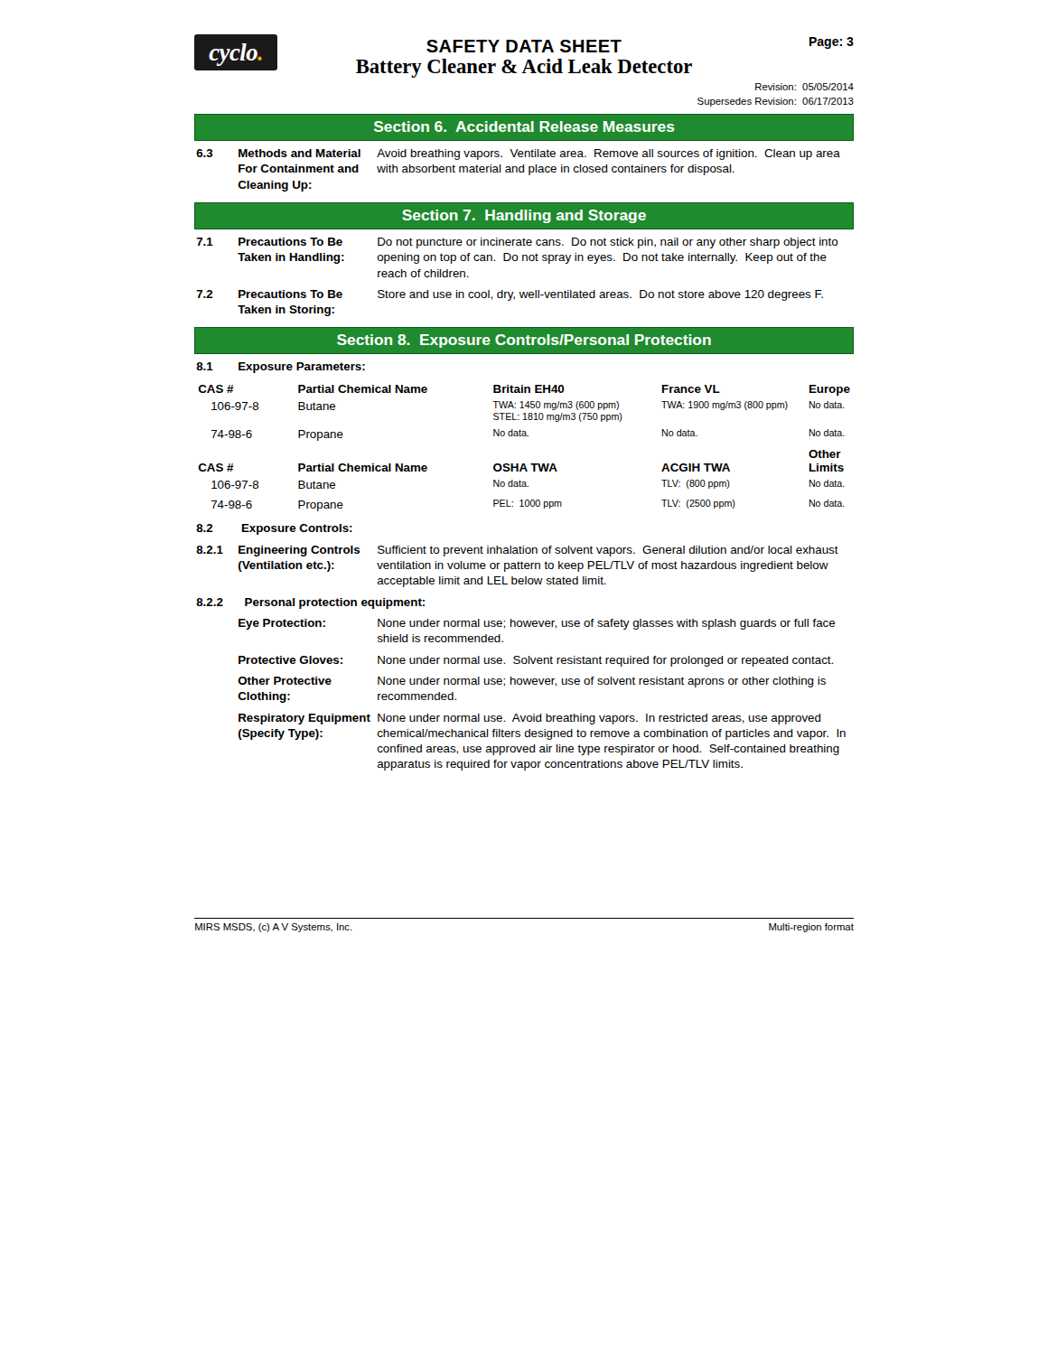cyclo.
Page: 3
SAFETY DATA SHEET
Battery Cleaner & Acid Leak Detector
Revision: 05/05/2014
Supersedes Revision: 06/17/2013
Section 6. Accidental Release Measures
| 6.3 | Methods and Material For Containment and Cleaning Up: | Avoid breathing vapors. Ventilate area. Remove all sources of ignition. Clean up area with absorbent material and place in closed containers for disposal. |
Section 7. Handling and Storage
| 7.1 | Precautions To Be Taken in Handling: | Do not puncture or incinerate cans. Do not stick pin, nail or any other sharp object into opening on top of can. Do not spray in eyes. Do not take internally. Keep out of the reach of children. |
| 7.2 | Precautions To Be Taken in Storing: | Store and use in cool, dry, well-ventilated areas. Do not store above 120 degrees F. |
Section 8. Exposure Controls/Personal Protection
| 8.1 | Exposure Parameters: |
| CAS # | Partial Chemical Name | Britain EH40 | France VL | Europe |
| --- | --- | --- | --- | --- |
| 106-97-8 | Butane | TWA: 1450 mg/m3 (600 ppm) STEL: 1810 mg/m3 (750 ppm) | TWA: 1900 mg/m3 (800 ppm) | No data. |
| 74-98-6 | Propane | No data. | No data. | No data. |
| CAS # | Partial Chemical Name | OSHA TWA | ACGIH TWA | Other Limits |
| 106-97-8 | Butane | No data. | TLV: (800 ppm) | No data. |
| 74-98-6 | Propane | PEL: 1000 ppm | TLV: (2500 ppm) | No data. |
| 8.2 | Exposure Controls: |
| 8.2.1 | Engineering Controls (Ventilation etc.): | Sufficient to prevent inhalation of solvent vapors. General dilution and/or local exhaust ventilation in volume or pattern to keep PEL/TLV of most hazardous ingredient below acceptable limit and LEL below stated limit. |
| 8.2.2 | Personal protection equipment: |
| | Eye Protection: | None under normal use; however, use of safety glasses with splash guards or full face shield is recommended. |
| | Protective Gloves: | None under normal use. Solvent resistant required for prolonged or repeated contact. |
| | Other Protective Clothing: | None under normal use; however, use of solvent resistant aprons or other clothing is recommended. |
| | Respiratory Equipment (Specify Type): | None under normal use. Avoid breathing vapors. In restricted areas, use approved chemical/mechanical filters designed to remove a combination of particles and vapor. In confined areas, use approved air line type respirator or hood. Self-contained breathing apparatus is required for vapor concentrations above PEL/TLV limits. |
MIRS MSDS, (c) A V Systems, Inc. Multi-region format